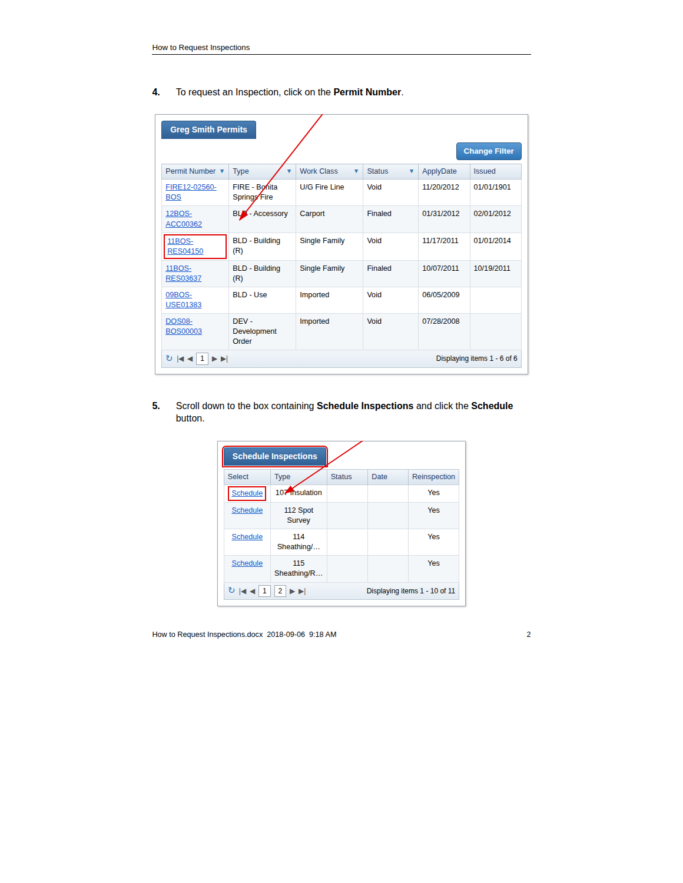How to Request Inspections
4. To request an Inspection, click on the Permit Number.
Greg Smith Permits
Change Filter
| Permit Number ▼ | Type ▼ | Work Class ▼ | Status ▼ | ApplyDate | Issued |
| --- | --- | --- | --- | --- | --- |
| FIRE12-02560-BOS | FIRE - Bonita Springs Fire | U/G Fire Line | Void | 11/20/2012 | 01/01/1901 |
| 12BOS-ACC00362 | BLD - Accessory | Carport | Finaled | 01/31/2012 | 02/01/2012 |
| 11BOS-RES04150 | BLD - Building (R) | Single Family | Void | 11/17/2011 | 01/01/2014 |
| 11BOS-RES03637 | BLD - Building (R) | Single Family | Finaled | 10/07/2011 | 10/19/2011 |
| 09BOS-USE01383 | BLD - Use | Imported | Void | 06/05/2009 | |
| DOS08-BOS00003 | DEV - Development Order | Imported | Void | 07/28/2008 | |
↻ |◀ ◀ 1 ▶ ▶|
Displaying items 1 - 6 of 6
5. Scroll down to the box containing Schedule Inspections and click the Schedule button.
Schedule Inspections
| Select | Type | Status | Date | Reinspection |
| --- | --- | --- | --- | --- |
| Schedule | 107 Insulation | | | Yes |
| Schedule | 112 Spot Survey | | | Yes |
| Schedule | 114 Sheathing/… | | | Yes |
| Schedule | 115 Sheathing/R… | | | Yes |
↻ |◀ ◀ 1 2 ▶ ▶|
Displaying items 1 - 10 of 11
How to Request Inspections.docx 2018-09-06 9:18 AM
2